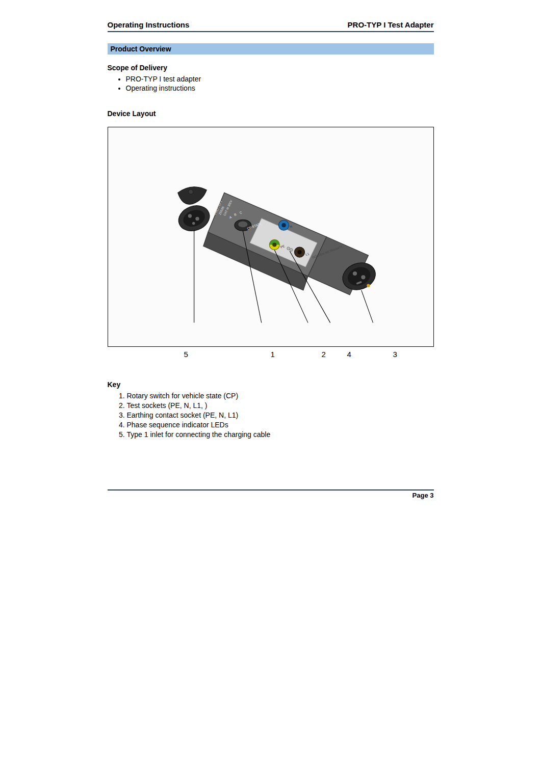Operating Instructions
PRO-TYP I Test Adapter
Product Overview
Scope of Delivery
PRO-TYP I test adapter
Operating instructions
Device Layout
A B C CP STATE N PE L1 GOSSEN METRAWATT PRO-TYP I Z553B CAT III 300V
5 1 2 4 3
Key
Rotary switch for vehicle state (CP)
Test sockets (PE, N, L1, )
Earthing contact socket (PE, N, L1)
Phase sequence indicator LEDs
Type 1 inlet for connecting the charging cable
Page 3